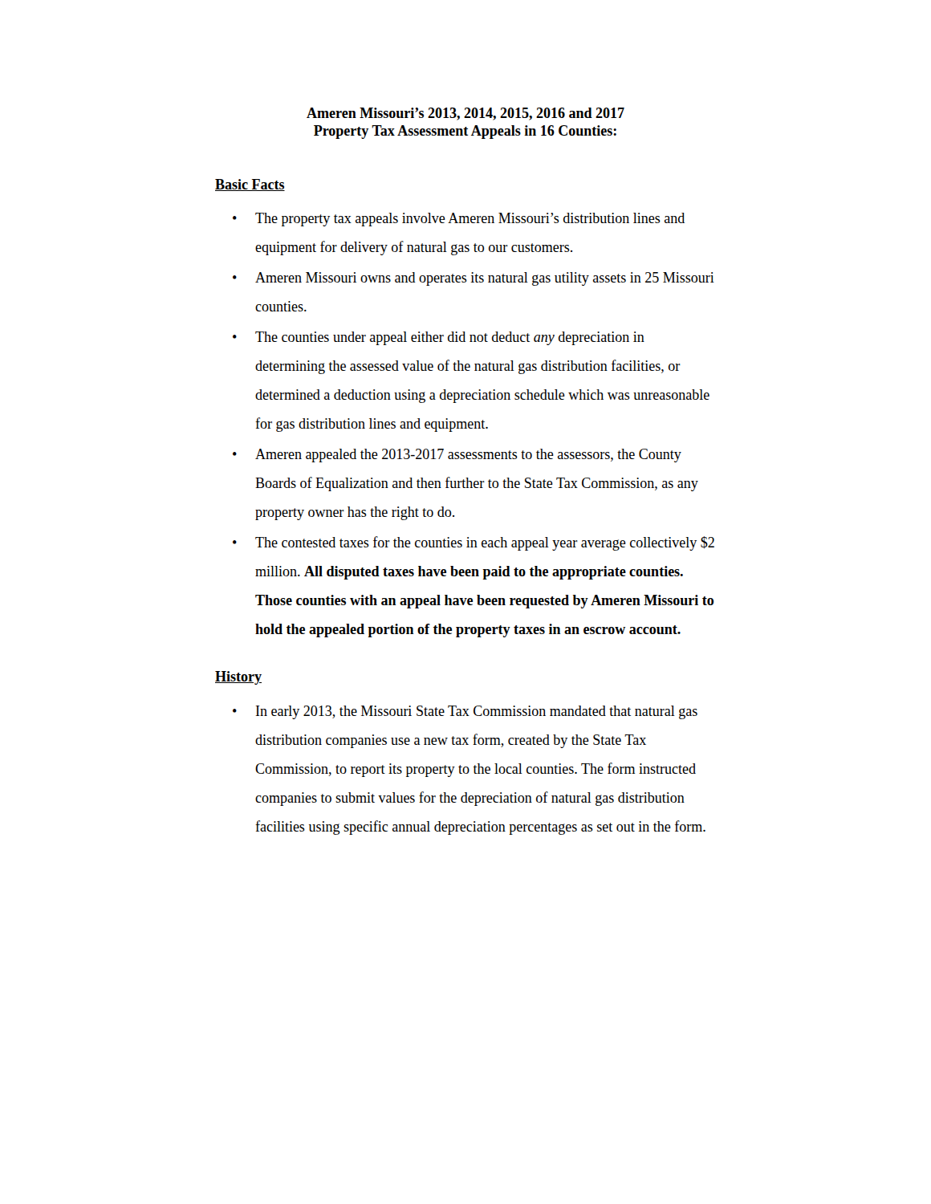Ameren Missouri’s 2013, 2014, 2015, 2016 and 2017 Property Tax Assessment Appeals in 16 Counties:
Basic Facts
The property tax appeals involve Ameren Missouri’s distribution lines and equipment for delivery of natural gas to our customers.
Ameren Missouri owns and operates its natural gas utility assets in 25 Missouri counties.
The counties under appeal either did not deduct any depreciation in determining the assessed value of the natural gas distribution facilities, or determined a deduction using a depreciation schedule which was unreasonable for gas distribution lines and equipment.
Ameren appealed the 2013-2017 assessments to the assessors, the County Boards of Equalization and then further to the State Tax Commission, as any property owner has the right to do.
The contested taxes for the counties in each appeal year average collectively $2 million. All disputed taxes have been paid to the appropriate counties. Those counties with an appeal have been requested by Ameren Missouri to hold the appealed portion of the property taxes in an escrow account.
History
In early 2013, the Missouri State Tax Commission mandated that natural gas distribution companies use a new tax form, created by the State Tax Commission, to report its property to the local counties. The form instructed companies to submit values for the depreciation of natural gas distribution facilities using specific annual depreciation percentages as set out in the form.